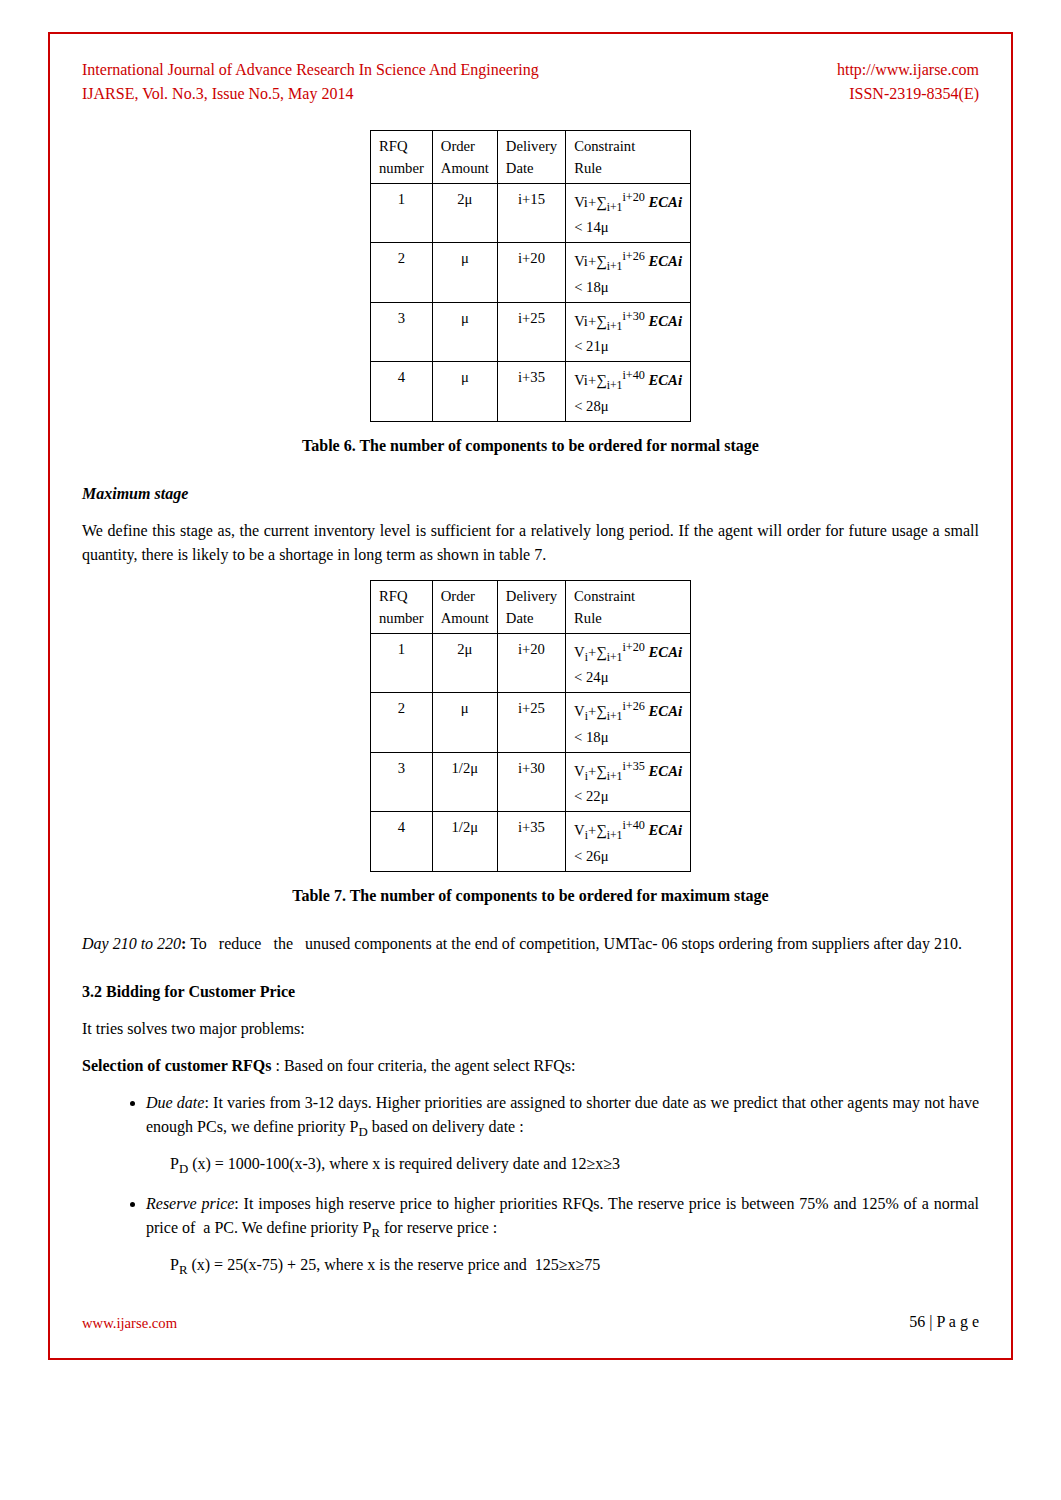International Journal of Advance Research In Science And Engineering http://www.ijarse.com
IJARSE, Vol. No.3, Issue No.5, May 2014 ISSN-2319-8354(E)
| RFQ number | Order Amount | Delivery Date | Constraint Rule |
| --- | --- | --- | --- |
| 1 | 2μ | i+15 | Vi+∑ i+1 i+20 ECAi < 14μ |
| 2 | μ | i+20 | Vi+∑ i+1 i+26 ECAi < 18μ |
| 3 | μ | i+25 | Vi+∑ i+1 i+30 ECAi < 21μ |
| 4 | μ | i+35 | Vi+∑ i+1 i+40 ECAi < 28μ |
Table 6. The number of components to be ordered for normal stage
Maximum stage
We define this stage as, the current inventory level is sufficient for a relatively long period. If the agent will order for future usage a small quantity, there is likely to be a shortage in long term as shown in table 7.
| RFQ number | Order Amount | Delivery Date | Constraint Rule |
| --- | --- | --- | --- |
| 1 | 2μ | i+20 | V i +∑ i+1 i+20 ECAi < 24μ |
| 2 | μ | i+25 | V i +∑ i+1 i+26 ECAi < 18μ |
| 3 | 1/2μ | i+30 | V i +∑ i+1 i+35 ECAi < 22μ |
| 4 | 1/2μ | i+35 | V i +∑ i+1 i+40 ECAi < 26μ |
Table 7. The number of components to be ordered for maximum stage
Day 210 to 220: To reduce the unused components at the end of competition, UMTac- 06 stops ordering from suppliers after day 210.
3.2 Bidding for Customer Price
It tries solves two major problems:
Selection of customer RFQs : Based on four criteria, the agent select RFQs:
Due date: It varies from 3-12 days. Higher priorities are assigned to shorter due date as we predict that other agents may not have enough PCs, we define priority PD based on delivery date :
PD (x) = 1000-100(x-3), where x is required delivery date and 12≥x≥3
Reserve price: It imposes high reserve price to higher priorities RFQs. The reserve price is between 75% and 125% of a normal price of a PC. We define priority PR for reserve price :
PR (x) = 25(x-75) + 25, where x is the reserve price and 125≥x≥75
www.ijarse.com 56 | P a g e